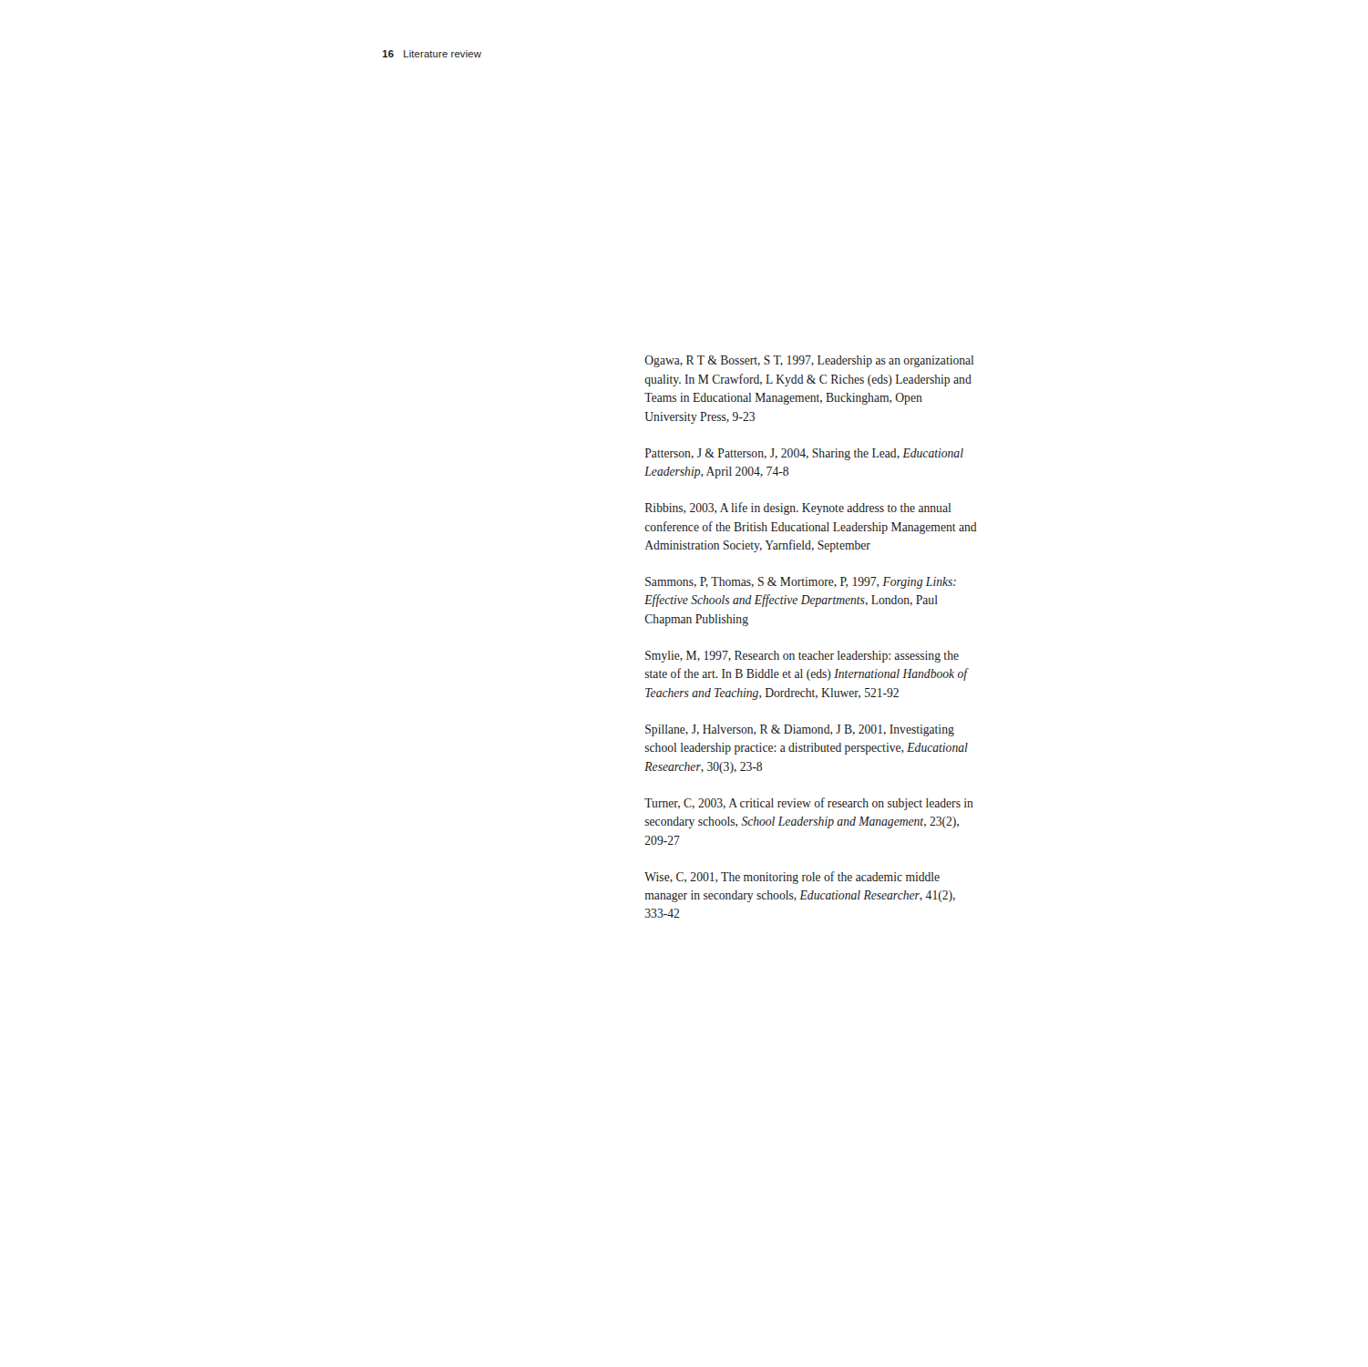16 Literature review
Ogawa, R T & Bossert, S T, 1997, Leadership as an organizational quality. In M Crawford, L Kydd & C Riches (eds) Leadership and Teams in Educational Management, Buckingham, Open University Press, 9-23
Patterson, J & Patterson, J, 2004, Sharing the Lead, Educational Leadership, April 2004, 74-8
Ribbins, 2003, A life in design. Keynote address to the annual conference of the British Educational Leadership Management and Administration Society, Yarnfield, September
Sammons, P, Thomas, S & Mortimore, P, 1997, Forging Links: Effective Schools and Effective Departments, London, Paul Chapman Publishing
Smylie, M, 1997, Research on teacher leadership: assessing the state of the art. In B Biddle et al (eds) International Handbook of Teachers and Teaching, Dordrecht, Kluwer, 521-92
Spillane, J, Halverson, R & Diamond, J B, 2001, Investigating school leadership practice: a distributed perspective, Educational Researcher, 30(3), 23-8
Turner, C, 2003, A critical review of research on subject leaders in secondary schools, School Leadership and Management, 23(2), 209-27
Wise, C, 2001, The monitoring role of the academic middle manager in secondary schools, Educational Researcher, 41(2), 333-42